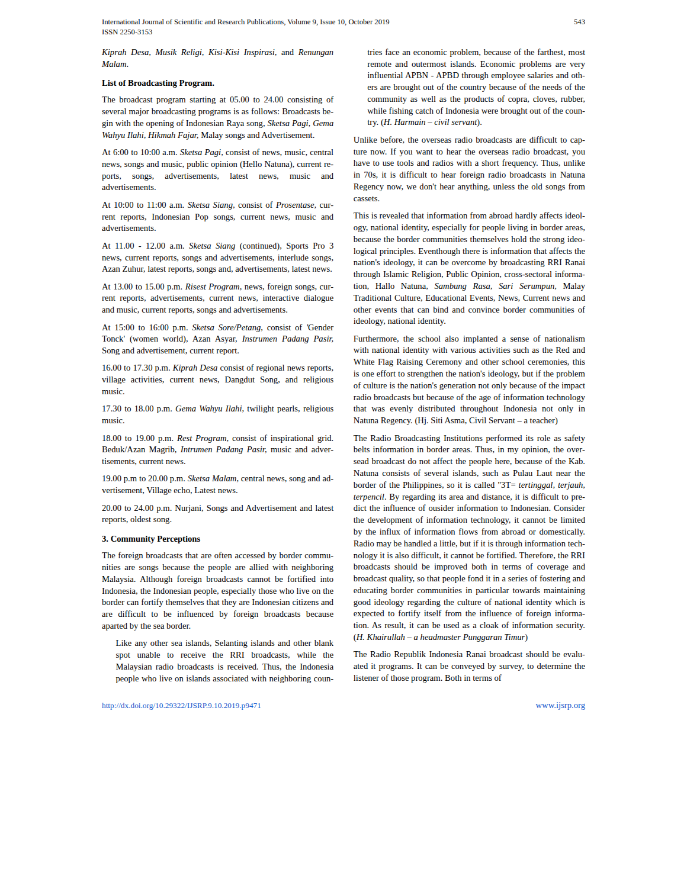International Journal of Scientific and Research Publications, Volume 9, Issue 10, October 2019
ISSN 2250-3153
543
Kiprah Desa, Musik Religi, Kisi-Kisi Inspirasi, and Renungan Malam.
List of Broadcasting Program.
The broadcast program starting at 05.00 to 24.00 consisting of several major broadcasting programs is as follows: Broadcasts begin with the opening of Indonesian Raya song, Sketsa Pagi, Gema Wahyu Ilahi, Hikmah Fajar, Malay songs and Advertisement.
At 6:00 to 10:00 a.m. Sketsa Pagi, consist of news, music, central news, songs and music, public opinion (Hello Natuna), current reports, songs, advertisements, latest news, music and advertisements.
At 10:00 to 11:00 a.m. Sketsa Siang, consist of Prosentase, current reports, Indonesian Pop songs, current news, music and advertisements.
At 11.00 - 12.00 a.m. Sketsa Siang (continued), Sports Pro 3 news, current reports, songs and advertisements, interlude songs, Azan Zuhur, latest reports, songs and, advertisements, latest news.
At 13.00 to 15.00 p.m. Risest Program, news, foreign songs, current reports, advertisements, current news, interactive dialogue and music, current reports, songs and advertisements.
At 15:00 to 16:00 p.m. Sketsa Sore/Petang, consist of 'Gender Tonck' (women world), Azan Asyar, Instrumen Padang Pasir, Song and advertisement, current report.
16.00 to 17.30 p.m. Kiprah Desa consist of regional news reports, village activities, current news, Dangdut Song, and religious music.
17.30 to 18.00 p.m. Gema Wahyu Ilahi, twilight pearls, religious music.
18.00 to 19.00 p.m. Rest Program, consist of inspirational grid. Beduk/Azan Magrib, Intrumen Padang Pasir, music and advertisements, current news.
19.00 p.m to 20.00 p.m. Sketsa Malam, central news, song and advertisement, Village echo, Latest news.
20.00 to 24.00 p.m. Nurjani, Songs and Advertisement and latest reports, oldest song.
3. Community Perceptions
The foreign broadcasts that are often accessed by border communities are songs because the people are allied with neighboring Malaysia. Although foreign broadcasts cannot be fortified into Indonesia, the Indonesian people, especially those who live on the border can fortify themselves that they are Indonesian citizens and are difficult to be influenced by foreign broadcasts because aparted by the sea border.
Like any other sea islands, Selanting islands and other blank spot unable to receive the RRI broadcasts, while the Malaysian radio broadcasts is received. Thus, the Indonesia people who live on islands associated with neighboring countries face an economic problem, because of the farthest, most remote and outermost islands. Economic problems are very influential APBN - APBD through employee salaries and others are brought out of the country because of the needs of the community as well as the products of copra, cloves, rubber, while fishing catch of Indonesia were brought out of the country. (H. Harmain – civil servant).
Unlike before, the overseas radio broadcasts are difficult to capture now. If you want to hear the overseas radio broadcast, you have to use tools and radios with a short frequency. Thus, unlike in 70s, it is difficult to hear foreign radio broadcasts in Natuna Regency now, we don't hear anything, unless the old songs from cassets.
This is revealed that information from abroad hardly affects ideology, national identity, especially for people living in border areas, because the border communities themselves hold the strong ideological principles. Eventhough there is information that affects the nation's ideology, it can be overcome by broadcasting RRI Ranai through Islamic Religion, Public Opinion, cross-sectoral information, Hallo Natuna, Sambung Rasa, Sari Serumpun, Malay Traditional Culture, Educational Events, News, Current news and other events that can bind and convince border communities of ideology, national identity.
Furthermore, the school also implanted a sense of nationalism with national identity with various activities such as the Red and White Flag Raising Ceremony and other school ceremonies, this is one effort to strengthen the nation's ideology, but if the problem of culture is the nation's generation not only because of the impact radio broadcasts but because of the age of information technology that was evenly distributed throughout Indonesia not only in Natuna Regency. (Hj. Siti Asma, Civil Servant – a teacher)
The Radio Broadcasting Institutions performed its role as safety belts information in border areas. Thus, in my opinion, the oversead broadcast do not affect the people here, because of the Kab. Natuna consists of several islands, such as Pulau Laut near the border of the Philippines, so it is called "3T= tertinggal, terjauh, terpencil. By regarding its area and distance, it is difficult to predict the influence of ousider information to Indonesian. Consider the development of information technology, it cannot be limited by the influx of information flows from abroad or domestically. Radio may be handled a little, but if it is through information technology it is also difficult, it cannot be fortified. Therefore, the RRI broadcasts should be improved both in terms of coverage and broadcast quality, so that people fond it in a series of fostering and educating border communities in particular towards maintaining good ideology regarding the culture of national identity which is expected to fortify itself from the influence of foreign information. As result, it can be used as a cloak of information security. (H. Khairullah – a headmaster Punggaran Timur)
The Radio Republik Indonesia Ranai broadcast should be evaluated it programs. It can be conveyed by survey, to determine the listener of those program. Both in terms of
http://dx.doi.org/10.29322/IJSRP.9.10.2019.p9471 www.ijsrp.org